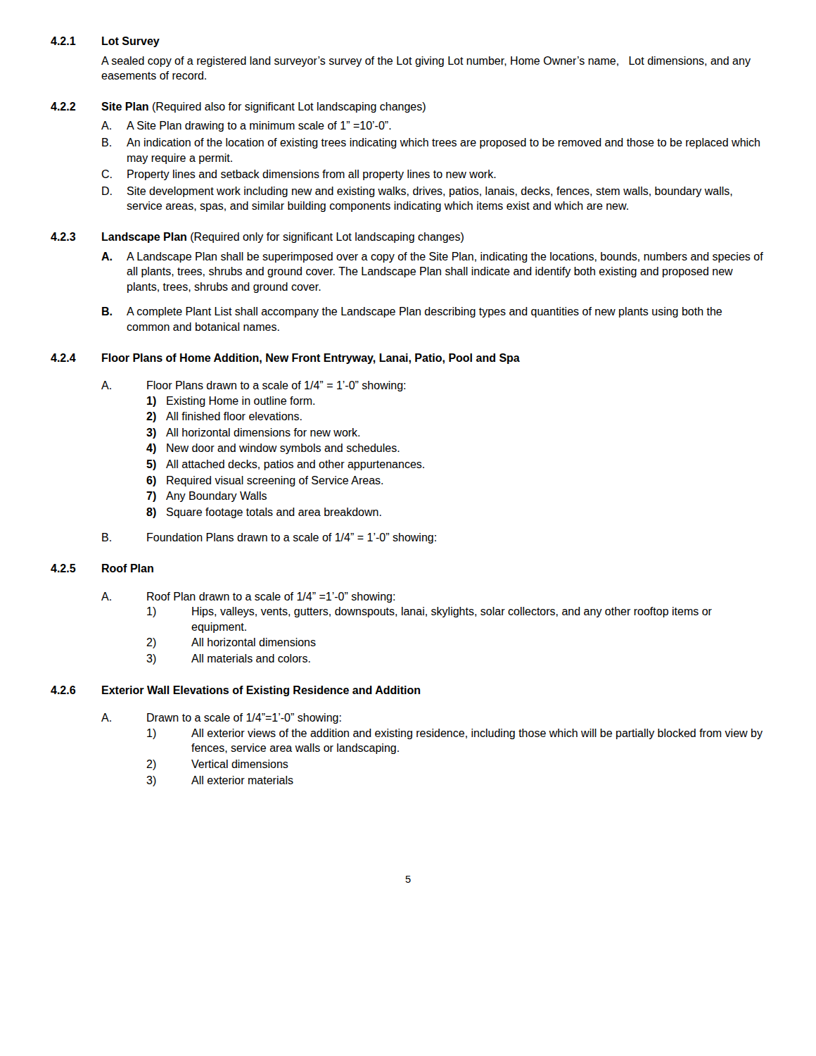4.2.1 Lot Survey
A sealed copy of a registered land surveyor’s survey of the Lot giving Lot number, Home Owner’s name, Lot dimensions, and any easements of record.
4.2.2 Site Plan (Required also for significant Lot landscaping changes)
A. A Site Plan drawing to a minimum scale of 1” =10’-0”.
B. An indication of the location of existing trees indicating which trees are proposed to be removed and those to be replaced which may require a permit.
C. Property lines and setback dimensions from all property lines to new work.
D. Site development work including new and existing walks, drives, patios, lanais, decks, fences, stem walls, boundary walls, service areas, spas, and similar building components indicating which items exist and which are new.
4.2.3 Landscape Plan (Required only for significant Lot landscaping changes)
A. A Landscape Plan shall be superimposed over a copy of the Site Plan, indicating the locations, bounds, numbers and species of all plants, trees, shrubs and ground cover. The Landscape Plan shall indicate and identify both existing and proposed new plants, trees, shrubs and ground cover.
B. A complete Plant List shall accompany the Landscape Plan describing types and quantities of new plants using both the common and botanical names.
4.2.4 Floor Plans of Home Addition, New Front Entryway, Lanai, Patio, Pool and Spa
A. Floor Plans drawn to a scale of 1/4” = 1’-0” showing:
1) Existing Home in outline form.
2) All finished floor elevations.
3) All horizontal dimensions for new work.
4) New door and window symbols and schedules.
5) All attached decks, patios and other appurtenances.
6) Required visual screening of Service Areas.
7) Any Boundary Walls
8) Square footage totals and area breakdown.
B. Foundation Plans drawn to a scale of 1/4” = 1’-0” showing:
4.2.5 Roof Plan
A. Roof Plan drawn to a scale of 1/4” =1’-0” showing:
1) Hips, valleys, vents, gutters, downspouts, lanai, skylights, solar collectors, and any other rooftop items or equipment.
2) All horizontal dimensions
3) All materials and colors.
4.2.6 Exterior Wall Elevations of Existing Residence and Addition
A. Drawn to a scale of 1/4”=1’-0” showing:
1) All exterior views of the addition and existing residence, including those which will be partially blocked from view by fences, service area walls or landscaping.
2) Vertical dimensions
3) All exterior materials
5